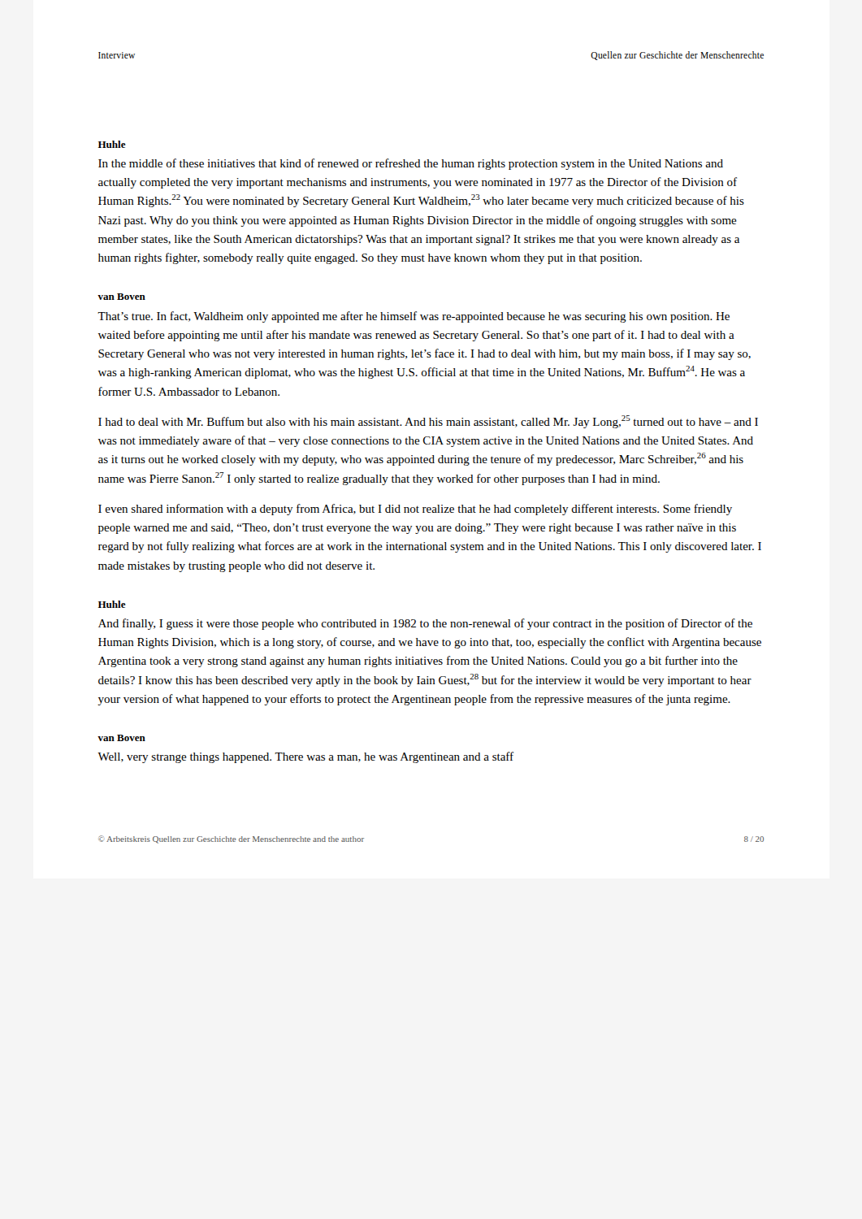Interview
Quellen zur Geschichte der Menschenrechte
Huhle
In the middle of these initiatives that kind of renewed or refreshed the human rights protection system in the United Nations and actually completed the very important mechanisms and instruments, you were nominated in 1977 as the Director of the Division of Human Rights.22 You were nominated by Secretary General Kurt Waldheim,23 who later became very much criticized because of his Nazi past. Why do you think you were appointed as Human Rights Division Director in the middle of ongoing struggles with some member states, like the South American dictatorships? Was that an important signal? It strikes me that you were known already as a human rights fighter, somebody really quite engaged. So they must have known whom they put in that position.
van Boven
That’s true. In fact, Waldheim only appointed me after he himself was re-appointed because he was securing his own position. He waited before appointing me until after his mandate was renewed as Secretary General. So that’s one part of it. I had to deal with a Secretary General who was not very interested in human rights, let’s face it. I had to deal with him, but my main boss, if I may say so, was a high-ranking American diplomat, who was the highest U.S. official at that time in the United Nations, Mr. Buffum24. He was a former U.S. Ambassador to Lebanon.
I had to deal with Mr. Buffum but also with his main assistant. And his main assistant, called Mr. Jay Long,25 turned out to have – and I was not immediately aware of that – very close connections to the CIA system active in the United Nations and the United States. And as it turns out he worked closely with my deputy, who was appointed during the tenure of my predecessor, Marc Schreiber,26 and his name was Pierre Sanon.27 I only started to realize gradually that they worked for other purposes than I had in mind.
I even shared information with a deputy from Africa, but I did not realize that he had completely different interests. Some friendly people warned me and said, “Theo, don’t trust everyone the way you are doing.” They were right because I was rather naïve in this regard by not fully realizing what forces are at work in the international system and in the United Nations. This I only discovered later. I made mistakes by trusting people who did not deserve it.
Huhle
And finally, I guess it were those people who contributed in 1982 to the non-renewal of your contract in the position of Director of the Human Rights Division, which is a long story, of course, and we have to go into that, too, especially the conflict with Argentina because Argentina took a very strong stand against any human rights initiatives from the United Nations. Could you go a bit further into the details? I know this has been described very aptly in the book by Iain Guest,28 but for the interview it would be very important to hear your version of what happened to your efforts to protect the Argentinean people from the repressive measures of the junta regime.
van Boven
Well, very strange things happened. There was a man, he was Argentinean and a staff
© Arbeitskreis Quellen zur Geschichte der Menschenrechte and the author
8 / 20